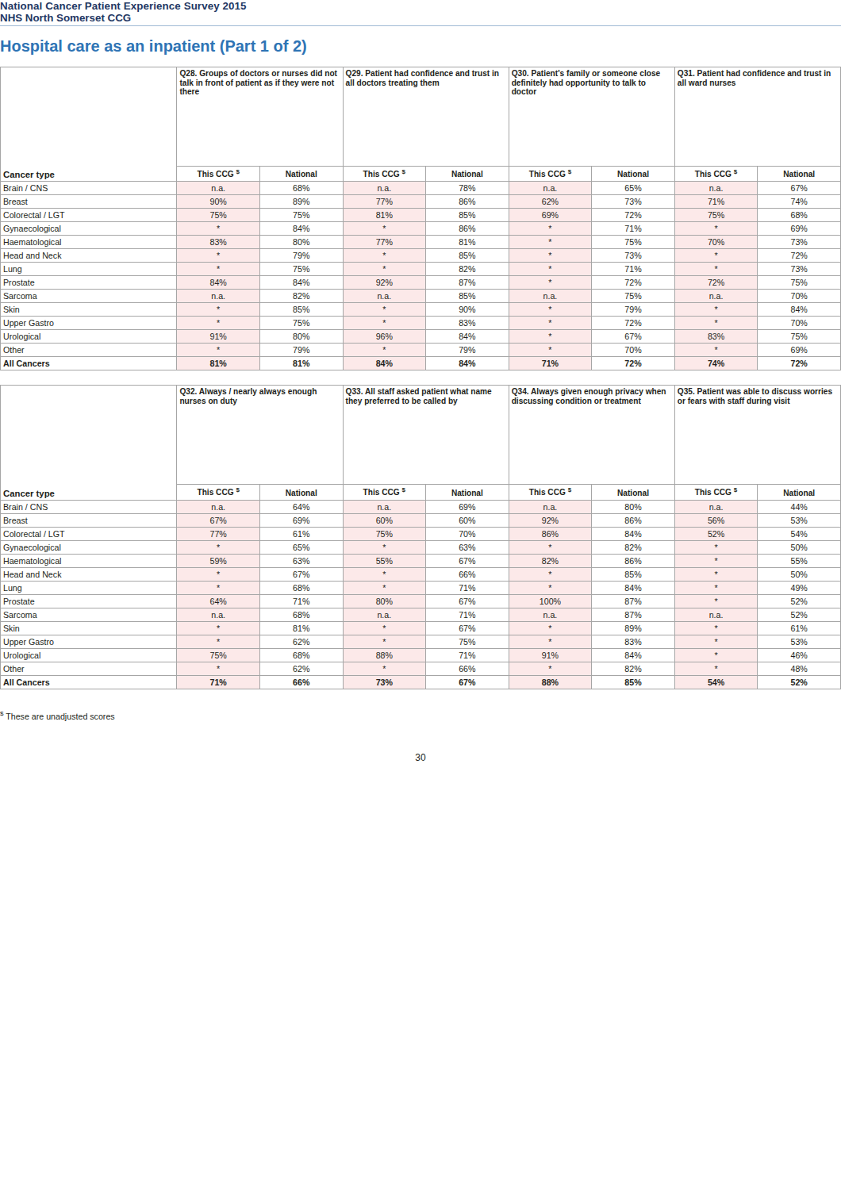National Cancer Patient Experience Survey 2015
NHS North Somerset CCG
Hospital care as an inpatient (Part 1 of 2)
| Cancer type | Q28. Groups of doctors or nurses did not talk in front of patient as if they were not there | Q29. Patient had confidence and trust in all doctors treating them | Q30. Patient's family or someone close definitely had opportunity to talk to doctor | Q31. Patient had confidence and trust in all ward nurses |
| --- | --- | --- | --- | --- |
| This CCG $ | National | This CCG $ | National | This CCG $ | National | This CCG $ | National |
| Brain / CNS | n.a. | 68% | n.a. | 78% | n.a. | 65% | n.a. | 67% |
| Breast | 90% | 89% | 77% | 86% | 62% | 73% | 71% | 74% |
| Colorectal / LGT | 75% | 75% | 81% | 85% | 69% | 72% | 75% | 68% |
| Gynaecological | * | 84% | * | 86% | * | 71% | * | 69% |
| Haematological | 83% | 80% | 77% | 81% | * | 75% | 70% | 73% |
| Head and Neck | * | 79% | * | 85% | * | 73% | * | 72% |
| Lung | * | 75% | * | 82% | * | 71% | * | 73% |
| Prostate | 84% | 84% | 92% | 87% | * | 72% | 72% | 75% |
| Sarcoma | n.a. | 82% | n.a. | 85% | n.a. | 75% | n.a. | 70% |
| Skin | * | 85% | * | 90% | * | 79% | * | 84% |
| Upper Gastro | * | 75% | * | 83% | * | 72% | * | 70% |
| Urological | 91% | 80% | 96% | 84% | * | 67% | 83% | 75% |
| Other | * | 79% | * | 79% | * | 70% | * | 69% |
| All Cancers | 81% | 81% | 84% | 84% | 71% | 72% | 74% | 72% |
| Cancer type | Q32. Always / nearly always enough nurses on duty | Q33. All staff asked patient what name they preferred to be called by | Q34. Always given enough privacy when discussing condition or treatment | Q35. Patient was able to discuss worries or fears with staff during visit |
| --- | --- | --- | --- | --- |
| This CCG $ | National | This CCG $ | National | This CCG $ | National | This CCG $ | National |
| Brain / CNS | n.a. | 64% | n.a. | 69% | n.a. | 80% | n.a. | 44% |
| Breast | 67% | 69% | 60% | 60% | 92% | 86% | 56% | 53% |
| Colorectal / LGT | 77% | 61% | 75% | 70% | 86% | 84% | 52% | 54% |
| Gynaecological | * | 65% | * | 63% | * | 82% | * | 50% |
| Haematological | 59% | 63% | 55% | 67% | 82% | 86% | * | 55% |
| Head and Neck | * | 67% | * | 66% | * | 85% | * | 50% |
| Lung | * | 68% | * | 71% | * | 84% | * | 49% |
| Prostate | 64% | 71% | 80% | 67% | 100% | 87% | * | 52% |
| Sarcoma | n.a. | 68% | n.a. | 71% | n.a. | 87% | n.a. | 52% |
| Skin | * | 81% | * | 67% | * | 89% | * | 61% |
| Upper Gastro | * | 62% | * | 75% | * | 83% | * | 53% |
| Urological | 75% | 68% | 88% | 71% | 91% | 84% | * | 46% |
| Other | * | 62% | * | 66% | * | 82% | * | 48% |
| All Cancers | 71% | 66% | 73% | 67% | 88% | 85% | 54% | 52% |
$ These are unadjusted scores
30